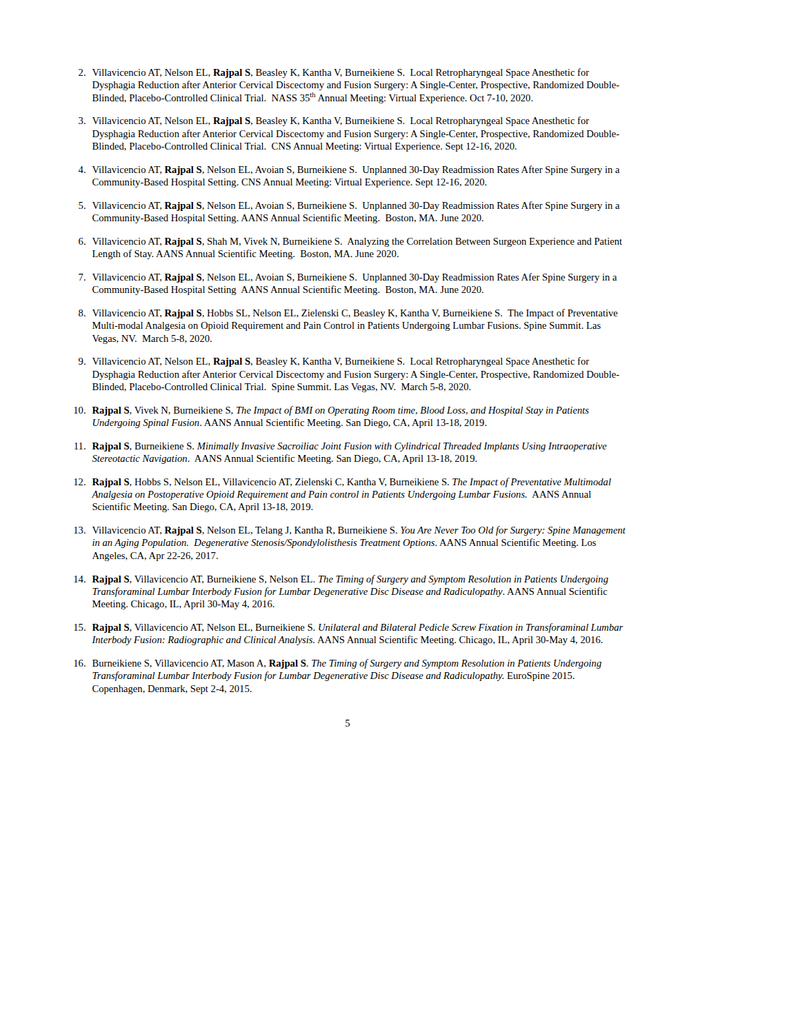Villavicencio AT, Nelson EL, Rajpal S, Beasley K, Kantha V, Burneikiene S. Local Retropharyngeal Space Anesthetic for Dysphagia Reduction after Anterior Cervical Discectomy and Fusion Surgery: A Single-Center, Prospective, Randomized Double-Blinded, Placebo-Controlled Clinical Trial. NASS 35th Annual Meeting: Virtual Experience. Oct 7-10, 2020.
Villavicencio AT, Nelson EL, Rajpal S, Beasley K, Kantha V, Burneikiene S. Local Retropharyngeal Space Anesthetic for Dysphagia Reduction after Anterior Cervical Discectomy and Fusion Surgery: A Single-Center, Prospective, Randomized Double-Blinded, Placebo-Controlled Clinical Trial. CNS Annual Meeting: Virtual Experience. Sept 12-16, 2020.
Villavicencio AT, Rajpal S, Nelson EL, Avoian S, Burneikiene S. Unplanned 30-Day Readmission Rates After Spine Surgery in a Community-Based Hospital Setting. CNS Annual Meeting: Virtual Experience. Sept 12-16, 2020.
Villavicencio AT, Rajpal S, Nelson EL, Avoian S, Burneikiene S. Unplanned 30-Day Readmission Rates After Spine Surgery in a Community-Based Hospital Setting. AANS Annual Scientific Meeting. Boston, MA. June 2020.
Villavicencio AT, Rajpal S, Shah M, Vivek N, Burneikiene S. Analyzing the Correlation Between Surgeon Experience and Patient Length of Stay. AANS Annual Scientific Meeting. Boston, MA. June 2020.
Villavicencio AT, Rajpal S, Nelson EL, Avoian S, Burneikiene S. Unplanned 30-Day Readmission Rates Afer Spine Surgery in a Community-Based Hospital Setting AANS Annual Scientific Meeting. Boston, MA. June 2020.
Villavicencio AT, Rajpal S, Hobbs SL, Nelson EL, Zielenski C, Beasley K, Kantha V, Burneikiene S. The Impact of Preventative Multi-modal Analgesia on Opioid Requirement and Pain Control in Patients Undergoing Lumbar Fusions. Spine Summit. Las Vegas, NV. March 5-8, 2020.
Villavicencio AT, Nelson EL, Rajpal S, Beasley K, Kantha V, Burneikiene S. Local Retropharyngeal Space Anesthetic for Dysphagia Reduction after Anterior Cervical Discectomy and Fusion Surgery: A Single-Center, Prospective, Randomized Double-Blinded, Placebo-Controlled Clinical Trial. Spine Summit. Las Vegas, NV. March 5-8, 2020.
Rajpal S, Vivek N, Burneikiene S, The Impact of BMI on Operating Room time, Blood Loss, and Hospital Stay in Patients Undergoing Spinal Fusion. AANS Annual Scientific Meeting. San Diego, CA, April 13-18, 2019.
Rajpal S, Burneikiene S. Minimally Invasive Sacroiliac Joint Fusion with Cylindrical Threaded Implants Using Intraoperative Stereotactic Navigation. AANS Annual Scientific Meeting. San Diego, CA, April 13-18, 2019.
Rajpal S, Hobbs S, Nelson EL, Villavicencio AT, Zielenski C, Kantha V, Burneikiene S. The Impact of Preventative Multimodal Analgesia on Postoperative Opioid Requirement and Pain control in Patients Undergoing Lumbar Fusions. AANS Annual Scientific Meeting. San Diego, CA, April 13-18, 2019.
Villavicencio AT, Rajpal S, Nelson EL, Telang J, Kantha R, Burneikiene S. You Are Never Too Old for Surgery: Spine Management in an Aging Population. Degenerative Stenosis/Spondylolisthesis Treatment Options. AANS Annual Scientific Meeting. Los Angeles, CA, Apr 22-26, 2017.
Rajpal S, Villavicencio AT, Burneikiene S, Nelson EL. The Timing of Surgery and Symptom Resolution in Patients Undergoing Transforaminal Lumbar Interbody Fusion for Lumbar Degenerative Disc Disease and Radiculopathy. AANS Annual Scientific Meeting. Chicago, IL, April 30-May 4, 2016.
Rajpal S, Villavicencio AT, Nelson EL, Burneikiene S. Unilateral and Bilateral Pedicle Screw Fixation in Transforaminal Lumbar Interbody Fusion: Radiographic and Clinical Analysis. AANS Annual Scientific Meeting. Chicago, IL, April 30-May 4, 2016.
Burneikiene S, Villavicencio AT, Mason A, Rajpal S. The Timing of Surgery and Symptom Resolution in Patients Undergoing Transforaminal Lumbar Interbody Fusion for Lumbar Degenerative Disc Disease and Radiculopathy. EuroSpine 2015. Copenhagen, Denmark, Sept 2-4, 2015.
5